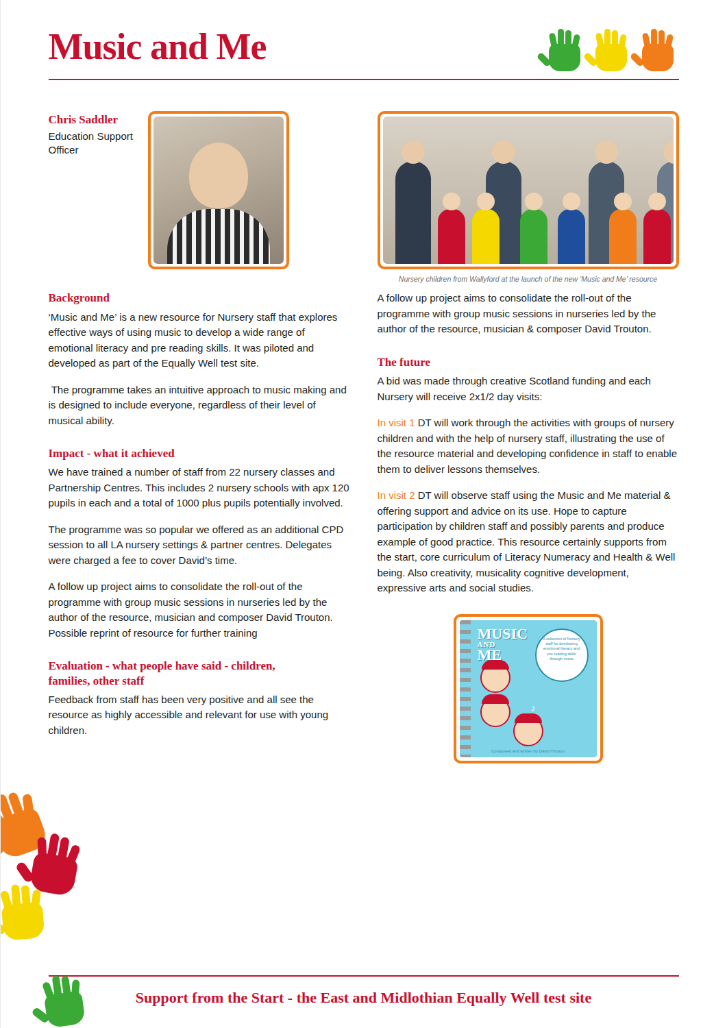Music and Me
Chris Saddler
Education Support
Officer
Nursery children from Wallyford at the launch of the new ‘Music and Me’ resource
Background
‘Music and Me’ is a new resource for Nursery staff that explores effective ways of using music to develop a wide range of emotional literacy and pre reading skills. It was piloted and developed as part of the Equally Well test site.
The programme takes an intuitive approach to music making and is designed to include everyone, regardless of their level of musical ability.
Impact - what it achieved
We have trained a number of staff from 22 nursery classes and Partnership Centres. This includes 2 nursery schools with apx 120 pupils in each and a total of 1000 plus pupils potentially involved.
The programme was so popular we offered as an additional CPD session to all LA nursery settings & partner centres. Delegates were charged a fee to cover David’s time.
A follow up project aims to consolidate the roll-out of the programme with group music sessions in nurseries led by the author of the resource, musician and composer David Trouton.
Possible reprint of resource for further training
Evaluation - what people have said - children,
families, other staff
Feedback from staff has been very positive and all see the resource as highly accessible and relevant for use with young children.
A follow up project aims to consolidate the roll-out of the programme with group music sessions in nurseries led by the author of the resource, musician & composer David Trouton.
The future
A bid was made through creative Scotland funding and each Nursery will receive 2x1/2 day visits:
In visit 1 DT will work through the activities with groups of nursery children and with the help of nursery staff, illustrating the use of the resource material and developing confidence in staff to enable them to deliver lessons themselves.
In visit 2 DT will observe staff using the Music and Me material & offering support and advice on its use. Hope to capture participation by children staff and possibly parents and produce example of good practice. This resource certainly supports from the start, core curriculum of Literacy Numeracy and Health & Well being. Also creativity, musicality cognitive development, expressive arts and social studies.
MUSICANDME A collection of Nursery staff for developing emotional literacy and pre reading skills through music ♪ ♫ ♪ Composed and written by David Trouton
Support from the Start - the East and Midlothian Equally Well test site